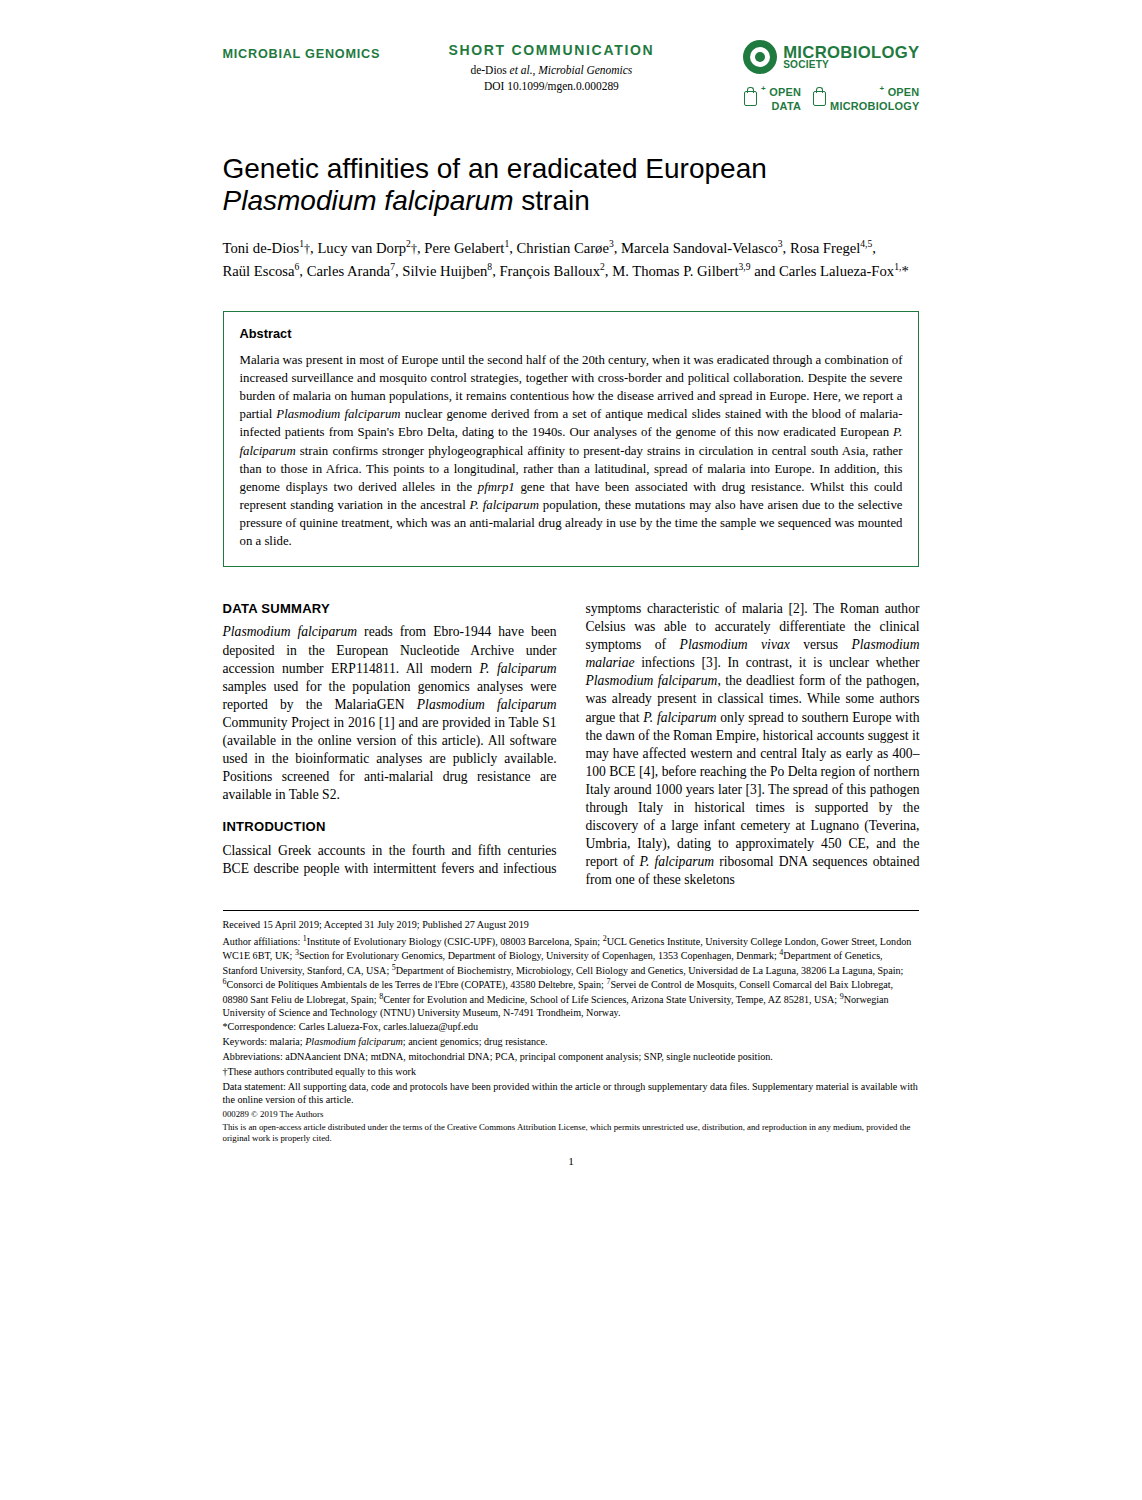MICROBIAL GENOMICS
SHORT COMMUNICATION
de-Dios et al., Microbial Genomics
DOI 10.1099/mgen.0.000289
MICROBIOLOGY
SOCIETY
+ OPEN
DATA
+ OPEN
MICROBIOLOGY
Genetic affinities of an eradicated European Plasmodium falciparum strain
Toni de-Dios1†, Lucy van Dorp2†, Pere Gelabert1, Christian Carøe3, Marcela Sandoval-Velasco3, Rosa Fregel4,5,
Raül Escosa6, Carles Aranda7, Silvie Huijben8, François Balloux2, M. Thomas P. Gilbert3,9 and Carles Lalueza-Fox1,*
Abstract
Malaria was present in most of Europe until the second half of the 20th century, when it was eradicated through a combination of increased surveillance and mosquito control strategies, together with cross-border and political collaboration. Despite the severe burden of malaria on human populations, it remains contentious how the disease arrived and spread in Europe. Here, we report a partial Plasmodium falciparum nuclear genome derived from a set of antique medical slides stained with the blood of malaria-infected patients from Spain's Ebro Delta, dating to the 1940s. Our analyses of the genome of this now eradicated European P. falciparum strain confirms stronger phylogeographical affinity to present-day strains in circulation in central south Asia, rather than to those in Africa. This points to a longitudinal, rather than a latitudinal, spread of malaria into Europe. In addition, this genome displays two derived alleles in the pfmrp1 gene that have been associated with drug resistance. Whilst this could represent standing variation in the ancestral P. falciparum population, these mutations may also have arisen due to the selective pressure of quinine treatment, which was an anti-malarial drug already in use by the time the sample we sequenced was mounted on a slide.
DATA SUMMARY
Plasmodium falciparum reads from Ebro-1944 have been deposited in the European Nucleotide Archive under accession number ERP114811. All modern P. falciparum samples used for the population genomics analyses were reported by the MalariaGEN Plasmodium falciparum Community Project in 2016 [1] and are provided in Table S1 (available in the online version of this article). All software used in the bioinformatic analyses are publicly available. Positions screened for anti-malarial drug resistance are available in Table S2.
INTRODUCTION
Classical Greek accounts in the fourth and fifth centuries BCE describe people with intermittent fevers and infectious symptoms characteristic of malaria [2]. The Roman author Celsius was able to accurately differentiate the clinical symptoms of Plasmodium vivax versus Plasmodium malariae infections [3]. In contrast, it is unclear whether Plasmodium falciparum, the deadliest form of the pathogen, was already present in classical times. While some authors argue that P. falciparum only spread to southern Europe with the dawn of the Roman Empire, historical accounts suggest it may have affected western and central Italy as early as 400–100 BCE [4], before reaching the Po Delta region of northern Italy around 1000 years later [3]. The spread of this pathogen through Italy in historical times is supported by the discovery of a large infant cemetery at Lugnano (Teverina, Umbria, Italy), dating to approximately 450 CE, and the report of P. falciparum ribosomal DNA sequences obtained from one of these skeletons
Received 15 April 2019; Accepted 31 July 2019; Published 27 August 2019
Author affiliations: 1Institute of Evolutionary Biology (CSIC-UPF), 08003 Barcelona, Spain; 2UCL Genetics Institute, University College London, Gower Street, London WC1E 6BT, UK; 3Section for Evolutionary Genomics, Department of Biology, University of Copenhagen, 1353 Copenhagen, Denmark; 4Department of Genetics, Stanford University, Stanford, CA, USA; 5Department of Biochemistry, Microbiology, Cell Biology and Genetics, Universidad de La Laguna, 38206 La Laguna, Spain; 6Consorci de Polítiques Ambientals de les Terres de l'Ebre (COPATE), 43580 Deltebre, Spain; 7Servei de Control de Mosquits, Consell Comarcal del Baix Llobregat, 08980 Sant Feliu de Llobregat, Spain; 8Center for Evolution and Medicine, School of Life Sciences, Arizona State University, Tempe, AZ 85281, USA; 9Norwegian University of Science and Technology (NTNU) University Museum, N-7491 Trondheim, Norway.
*Correspondence: Carles Lalueza-Fox, carles.lalueza@upf.edu
Keywords: malaria; Plasmodium falciparum; ancient genomics; drug resistance.
Abbreviations: aDNAancient DNA; mtDNA, mitochondrial DNA; PCA, principal component analysis; SNP, single nucleotide position.
†These authors contributed equally to this work
Data statement: All supporting data, code and protocols have been provided within the article or through supplementary data files. Supplementary material is available with the online version of this article.
000289 © 2019 The Authors
This is an open-access article distributed under the terms of the Creative Commons Attribution License, which permits unrestricted use, distribution, and reproduction in any medium, provided the original work is properly cited.
1